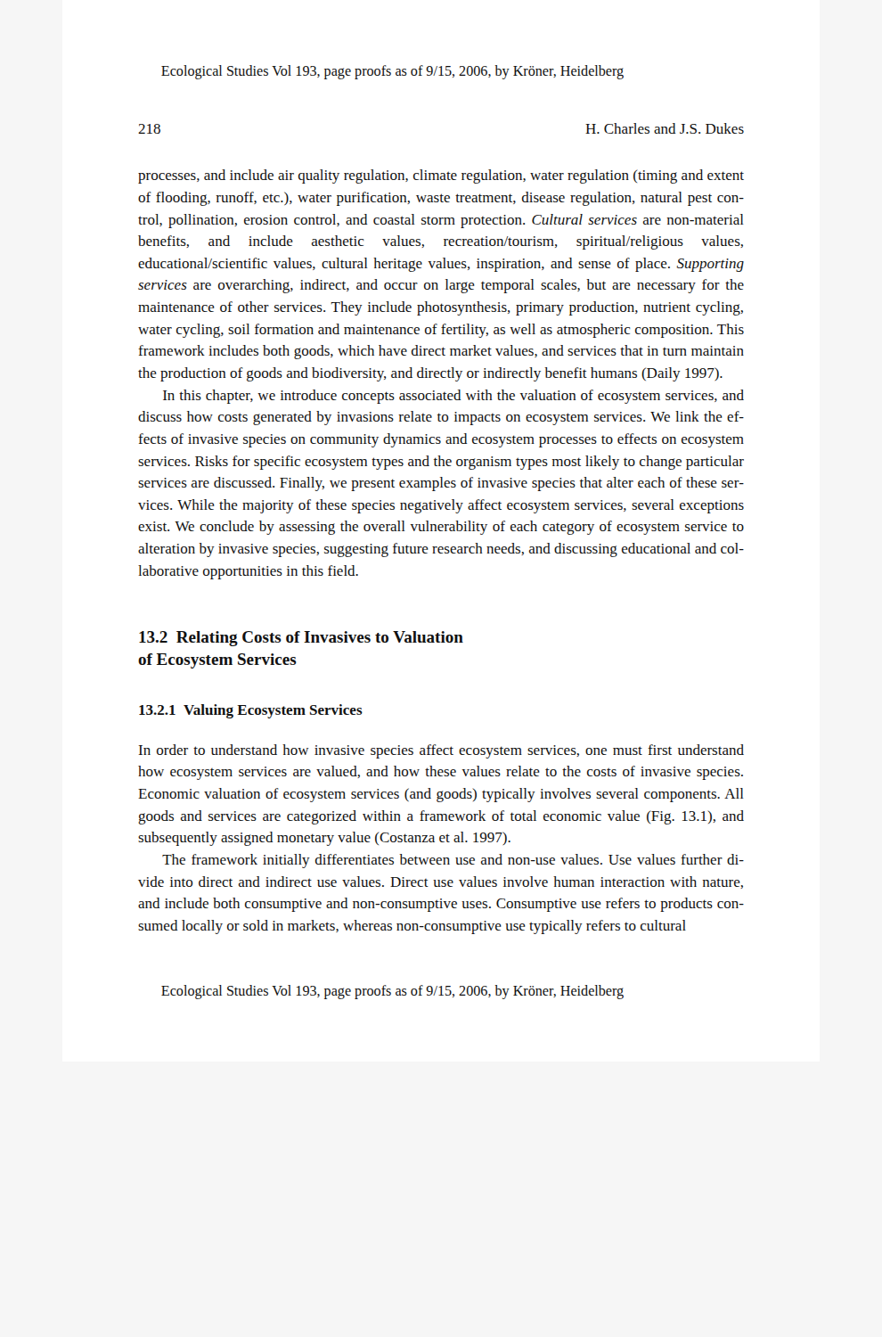Ecological Studies Vol 193, page proofs as of 9/15, 2006, by Kröner, Heidelberg
218 H. Charles and J.S. Dukes
processes, and include air quality regulation, climate regulation, water regulation (timing and extent of flooding, runoff, etc.), water purification, waste treatment, disease regulation, natural pest control, pollination, erosion control, and coastal storm protection. Cultural services are non-material benefits, and include aesthetic values, recreation/tourism, spiritual/religious values, educational/scientific values, cultural heritage values, inspiration, and sense of place. Supporting services are overarching, indirect, and occur on large temporal scales, but are necessary for the maintenance of other services. They include photosynthesis, primary production, nutrient cycling, water cycling, soil formation and maintenance of fertility, as well as atmospheric composition. This framework includes both goods, which have direct market values, and services that in turn maintain the production of goods and biodiversity, and directly or indirectly benefit humans (Daily 1997).
In this chapter, we introduce concepts associated with the valuation of ecosystem services, and discuss how costs generated by invasions relate to impacts on ecosystem services. We link the effects of invasive species on community dynamics and ecosystem processes to effects on ecosystem services. Risks for specific ecosystem types and the organism types most likely to change particular services are discussed. Finally, we present examples of invasive species that alter each of these services. While the majority of these species negatively affect ecosystem services, several exceptions exist. We conclude by assessing the overall vulnerability of each category of ecosystem service to alteration by invasive species, suggesting future research needs, and discussing educational and collaborative opportunities in this field.
13.2 Relating Costs of Invasives to Valuation
of Ecosystem Services
13.2.1 Valuing Ecosystem Services
In order to understand how invasive species affect ecosystem services, one must first understand how ecosystem services are valued, and how these values relate to the costs of invasive species. Economic valuation of ecosystem services (and goods) typically involves several components. All goods and services are categorized within a framework of total economic value (Fig. 13.1), and subsequently assigned monetary value (Costanza et al. 1997).
The framework initially differentiates between use and non-use values. Use values further divide into direct and indirect use values. Direct use values involve human interaction with nature, and include both consumptive and non-consumptive uses. Consumptive use refers to products consumed locally or sold in markets, whereas non-consumptive use typically refers to cultural
Ecological Studies Vol 193, page proofs as of 9/15, 2006, by Kröner, Heidelberg